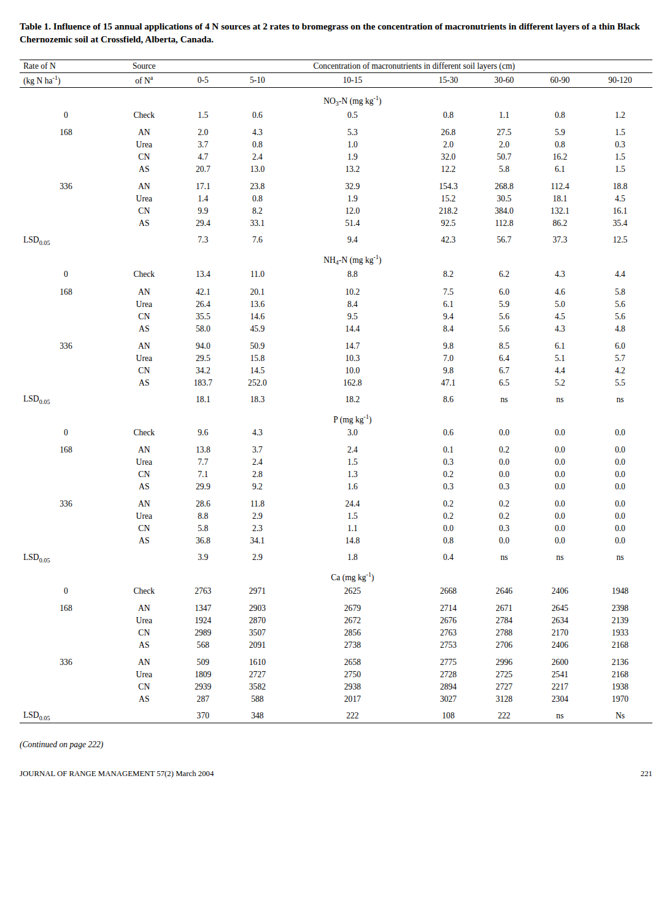Table 1. Influence of 15 annual applications of 4 N sources at 2 rates to bromegrass on the concentration of macronutrients in different layers of a thin Black Chernozemic soil at Crossfield, Alberta, Canada.
| Rate of N | Source | Concentration of macronutrients in different soil layers (cm) |
| --- | --- | --- |
| (kg N ha -1 ) | of N a | 0-5 | 5-10 | 10-15 | 15-30 | 30-60 | 60-90 | 90-120 |
| | | | | NO 3 -N (mg kg -1 ) | | | | |
| 0 | Check | 1.5 | 0.6 | 0.5 | 0.8 | 1.1 | 0.8 | 1.2 |
| 168 | AN | 2.0 | 4.3 | 5.3 | 26.8 | 27.5 | 5.9 | 1.5 |
| | Urea | 3.7 | 0.8 | 1.0 | 2.0 | 2.0 | 0.8 | 0.3 |
| | CN | 4.7 | 2.4 | 1.9 | 32.0 | 50.7 | 16.2 | 1.5 |
| | AS | 20.7 | 13.0 | 13.2 | 12.2 | 5.8 | 6.1 | 1.5 |
| 336 | AN | 17.1 | 23.8 | 32.9 | 154.3 | 268.8 | 112.4 | 18.8 |
| | Urea | 1.4 | 0.8 | 1.9 | 15.2 | 30.5 | 18.1 | 4.5 |
| | CN | 9.9 | 8.2 | 12.0 | 218.2 | 384.0 | 132.1 | 16.1 |
| | AS | 29.4 | 33.1 | 51.4 | 92.5 | 112.8 | 86.2 | 35.4 |
| LSD 0.05 | | 7.3 | 7.6 | 9.4 | 42.3 | 56.7 | 37.3 | 12.5 |
| | | | | NH 4 -N (mg kg -1 ) | | | | |
| 0 | Check | 13.4 | 11.0 | 8.8 | 8.2 | 6.2 | 4.3 | 4.4 |
| 168 | AN | 42.1 | 20.1 | 10.2 | 7.5 | 6.0 | 4.6 | 5.8 |
| | Urea | 26.4 | 13.6 | 8.4 | 6.1 | 5.9 | 5.0 | 5.6 |
| | CN | 35.5 | 14.6 | 9.5 | 9.4 | 5.6 | 4.5 | 5.6 |
| | AS | 58.0 | 45.9 | 14.4 | 8.4 | 5.6 | 4.3 | 4.8 |
| 336 | AN | 94.0 | 50.9 | 14.7 | 9.8 | 8.5 | 6.1 | 6.0 |
| | Urea | 29.5 | 15.8 | 10.3 | 7.0 | 6.4 | 5.1 | 5.7 |
| | CN | 34.2 | 14.5 | 10.0 | 9.8 | 6.7 | 4.4 | 4.2 |
| | AS | 183.7 | 252.0 | 162.8 | 47.1 | 6.5 | 5.2 | 5.5 |
| LSD 0.05 | | 18.1 | 18.3 | 18.2 | 8.6 | ns | ns | ns |
| | | | | P (mg kg -1 ) | | | | |
| 0 | Check | 9.6 | 4.3 | 3.0 | 0.6 | 0.0 | 0.0 | 0.0 |
| 168 | AN | 13.8 | 3.7 | 2.4 | 0.1 | 0.2 | 0.0 | 0.0 |
| | Urea | 7.7 | 2.4 | 1.5 | 0.3 | 0.0 | 0.0 | 0.0 |
| | CN | 7.1 | 2.8 | 1.3 | 0.2 | 0.0 | 0.0 | 0.0 |
| | AS | 29.9 | 9.2 | 1.6 | 0.3 | 0.3 | 0.0 | 0.0 |
| 336 | AN | 28.6 | 11.8 | 24.4 | 0.2 | 0.2 | 0.0 | 0.0 |
| | Urea | 8.8 | 2.9 | 1.5 | 0.2 | 0.2 | 0.0 | 0.0 |
| | CN | 5.8 | 2.3 | 1.1 | 0.0 | 0.3 | 0.0 | 0.0 |
| | AS | 36.8 | 34.1 | 14.8 | 0.8 | 0.0 | 0.0 | 0.0 |
| LSD 0.05 | | 3.9 | 2.9 | 1.8 | 0.4 | ns | ns | ns |
| | | | | Ca (mg kg -1 ) | | | | |
| 0 | Check | 2763 | 2971 | 2625 | 2668 | 2646 | 2406 | 1948 |
| 168 | AN | 1347 | 2903 | 2679 | 2714 | 2671 | 2645 | 2398 |
| | Urea | 1924 | 2870 | 2672 | 2676 | 2784 | 2634 | 2139 |
| | CN | 2989 | 3507 | 2856 | 2763 | 2788 | 2170 | 1933 |
| | AS | 568 | 2091 | 2738 | 2753 | 2706 | 2406 | 2168 |
| 336 | AN | 509 | 1610 | 2658 | 2775 | 2996 | 2600 | 2136 |
| | Urea | 1809 | 2727 | 2750 | 2728 | 2725 | 2541 | 2168 |
| | CN | 2939 | 3582 | 2938 | 2894 | 2727 | 2217 | 1938 |
| | AS | 287 | 588 | 2017 | 3027 | 3128 | 2304 | 1970 |
| LSD 0.05 | | 370 | 348 | 222 | 108 | 222 | ns | Ns |
(Continued on page 222)
JOURNAL OF RANGE MANAGEMENT 57(2) March 2004 221